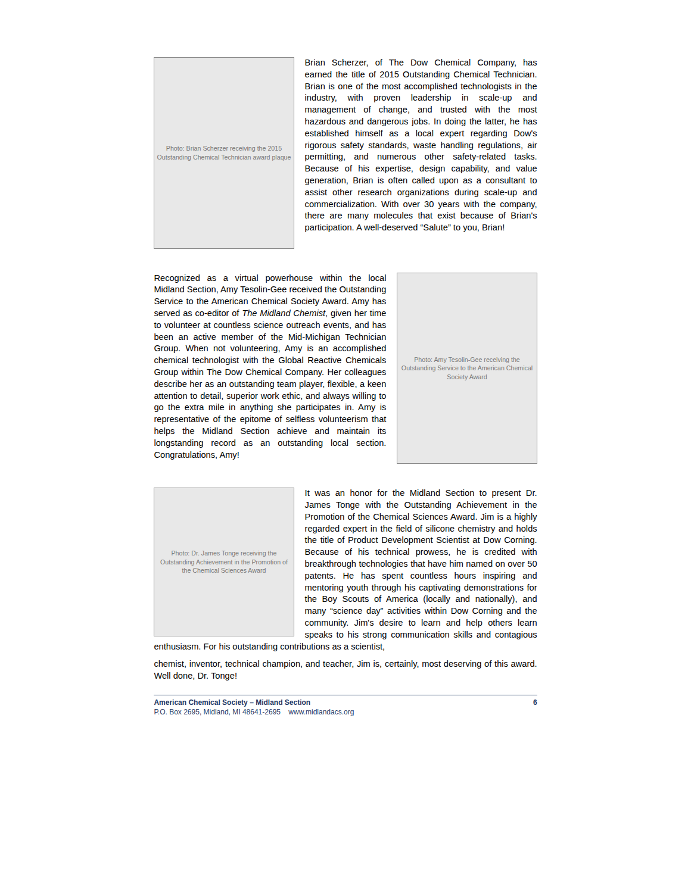Photo: Brian Scherzer receiving the 2015 Outstanding Chemical Technician award plaque
Brian Scherzer, of The Dow Chemical Company, has earned the title of 2015 Outstanding Chemical Technician. Brian is one of the most accomplished technologists in the industry, with proven leadership in scale-up and management of change, and trusted with the most hazardous and dangerous jobs. In doing the latter, he has established himself as a local expert regarding Dow's rigorous safety standards, waste handling regulations, air permitting, and numerous other safety-related tasks. Because of his expertise, design capability, and value generation, Brian is often called upon as a consultant to assist other research organizations during scale-up and commercialization. With over 30 years with the company, there are many molecules that exist because of Brian's participation. A well-deserved “Salute” to you, Brian!
Photo: Amy Tesolin-Gee receiving the Outstanding Service to the American Chemical Society Award
Recognized as a virtual powerhouse within the local Midland Section, Amy Tesolin-Gee received the Outstanding Service to the American Chemical Society Award. Amy has served as co-editor of The Midland Chemist, given her time to volunteer at countless science outreach events, and has been an active member of the Mid-Michigan Technician Group. When not volunteering, Amy is an accomplished chemical technologist with the Global Reactive Chemicals Group within The Dow Chemical Company. Her colleagues describe her as an outstanding team player, flexible, a keen attention to detail, superior work ethic, and always willing to go the extra mile in anything she participates in. Amy is representative of the epitome of selfless volunteerism that helps the Midland Section achieve and maintain its longstanding record as an outstanding local section. Congratulations, Amy!
Photo: Dr. James Tonge receiving the Outstanding Achievement in the Promotion of the Chemical Sciences Award
It was an honor for the Midland Section to present Dr. James Tonge with the Outstanding Achievement in the Promotion of the Chemical Sciences Award. Jim is a highly regarded expert in the field of silicone chemistry and holds the title of Product Development Scientist at Dow Corning. Because of his technical prowess, he is credited with breakthrough technologies that have him named on over 50 patents. He has spent countless hours inspiring and mentoring youth through his captivating demonstrations for the Boy Scouts of America (locally and nationally), and many “science day” activities within Dow Corning and the community. Jim's desire to learn and help others learn speaks to his strong communication skills and contagious enthusiasm. For his outstanding contributions as a scientist,
chemist, inventor, technical champion, and teacher, Jim is, certainly, most deserving of this award. Well done, Dr. Tonge!
American Chemical Society – Midland Section
6
P.O. Box 2695, Midland, MI 48641-2695 www.midlandacs.org